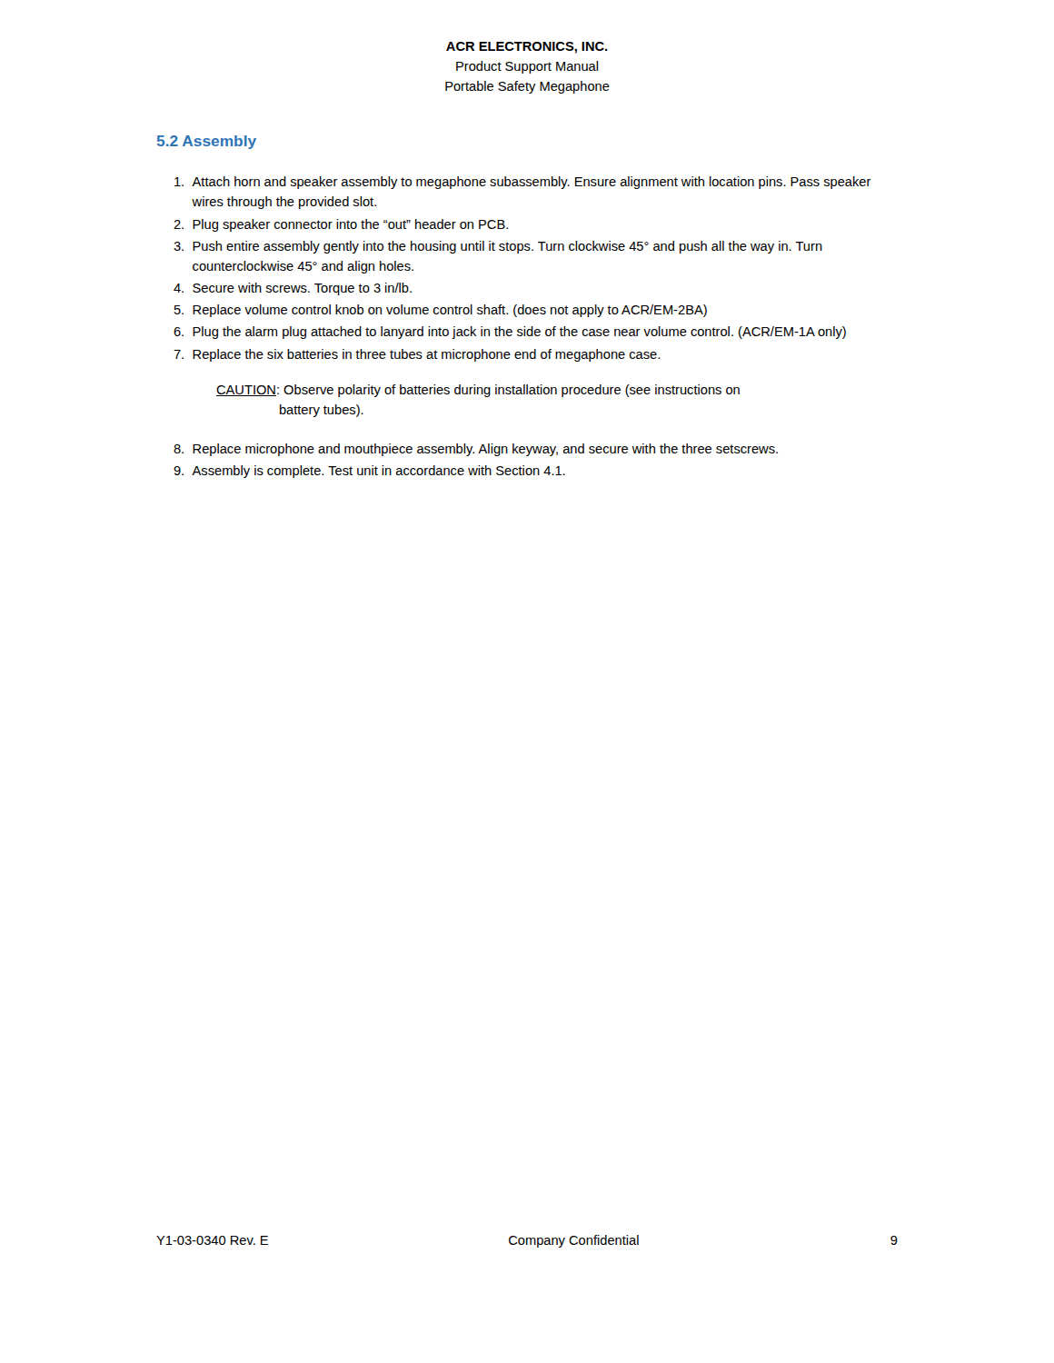ACR ELECTRONICS, INC.
Product Support Manual
Portable Safety Megaphone
5.2 Assembly
Attach horn and speaker assembly to megaphone subassembly. Ensure alignment with location pins. Pass speaker wires through the provided slot.
Plug speaker connector into the “out” header on PCB.
Push entire assembly gently into the housing until it stops. Turn clockwise 45° and push all the way in. Turn counterclockwise 45° and align holes.
Secure with screws. Torque to 3 in/lb.
Replace volume control knob on volume control shaft. (does not apply to ACR/EM-2BA)
Plug the alarm plug attached to lanyard into jack in the side of the case near volume control. (ACR/EM-1A only)
Replace the six batteries in three tubes at microphone end of megaphone case.
CAUTION: Observe polarity of batteries during installation procedure (see instructions on battery tubes).
Replace microphone and mouthpiece assembly. Align keyway, and secure with the three setscrews.
Assembly is complete. Test unit in accordance with Section 4.1.
Y1-03-0340 Rev. E
Company Confidential
9